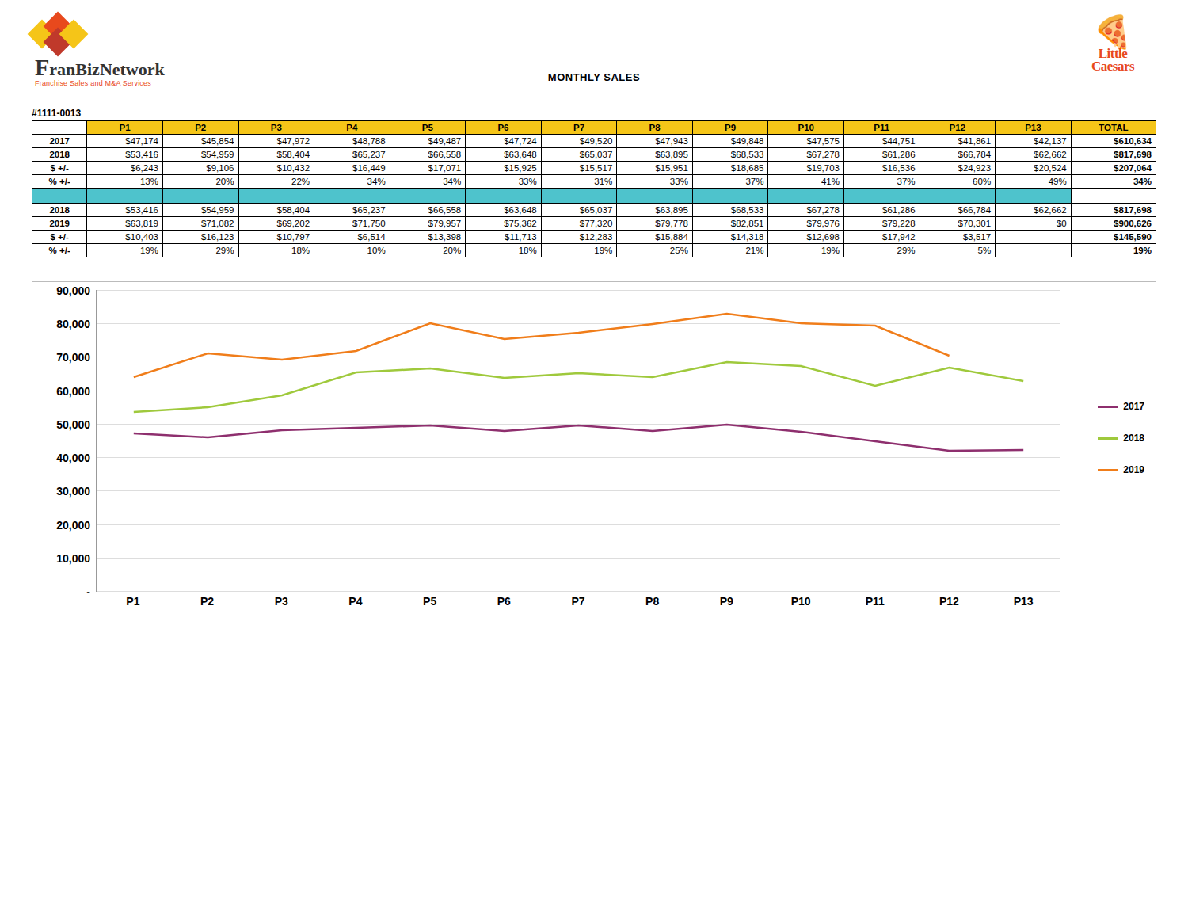FranBizNetwork
Franchise Sales and M&A Services
MONTHLY SALES
🍕
Little
Caesars
#1111-0013
| | P1 | P2 | P3 | P4 | P5 | P6 | P7 | P8 | P9 | P10 | P11 | P12 | P13 | TOTAL |
| --- | --- | --- | --- | --- | --- | --- | --- | --- | --- | --- | --- | --- | --- | --- |
| 2017 | $47,174 | $45,854 | $47,972 | $48,788 | $49,487 | $47,724 | $49,520 | $47,943 | $49,848 | $47,575 | $44,751 | $41,861 | $42,137 | $610,634 |
| 2018 | $53,416 | $54,959 | $58,404 | $65,237 | $66,558 | $63,648 | $65,037 | $63,895 | $68,533 | $67,278 | $61,286 | $66,784 | $62,662 | $817,698 |
| $ +/- | $6,243 | $9,106 | $10,432 | $16,449 | $17,071 | $15,925 | $15,517 | $15,951 | $18,685 | $19,703 | $16,536 | $24,923 | $20,524 | $207,064 |
| % +/- | 13% | 20% | 22% | 34% | 34% | 33% | 31% | 33% | 37% | 41% | 37% | 60% | 49% | 34% |
| 2018 | $53,416 | $54,959 | $58,404 | $65,237 | $66,558 | $63,648 | $65,037 | $63,895 | $68,533 | $67,278 | $61,286 | $66,784 | $62,662 | $817,698 |
| 2019 | $63,819 | $71,082 | $69,202 | $71,750 | $79,957 | $75,362 | $77,320 | $79,778 | $82,851 | $79,976 | $79,228 | $70,301 | $0 | $900,626 |
| $ +/- | $10,403 | $16,123 | $10,797 | $6,514 | $13,398 | $11,713 | $12,283 | $15,884 | $14,318 | $12,698 | $17,942 | $3,517 | | $145,590 |
| % +/- | 19% | 29% | 18% | 10% | 20% | 18% | 19% | 25% | 21% | 19% | 29% | 5% | | 19% |
90,000
80,000
70,000
60,000
50,000
40,000
30,000
20,000
10,000
-
P1 P2 P3 P4 P5 P6 P7 P8 P9 P10 P11 P12 P13
2017
2018
2019